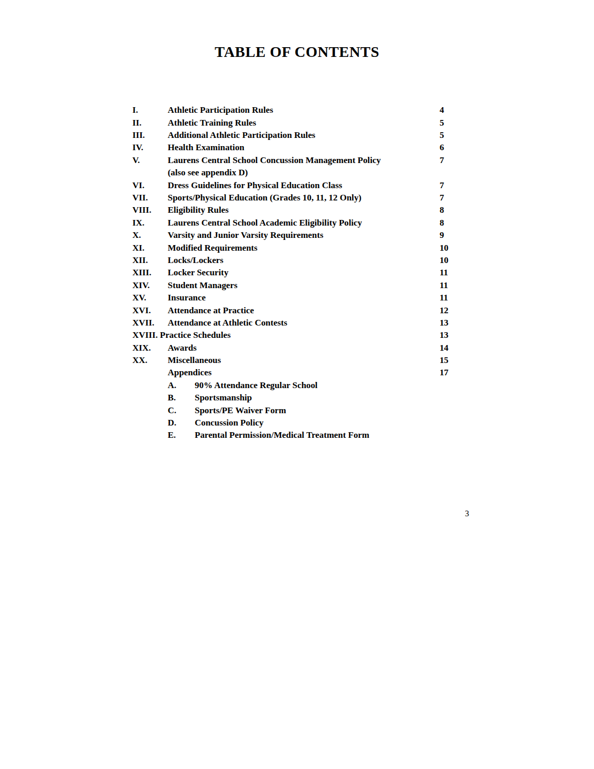TABLE OF CONTENTS
| I. | Athletic Participation Rules | 4 |
| II. | Athletic Training Rules | 5 |
| III. | Additional Athletic Participation Rules | 5 |
| IV. | Health Examination | 6 |
| V. | Laurens Central School Concussion Management Policy | 7 |
| | (also see appendix D) | |
| VI. | Dress Guidelines for Physical Education Class | 7 |
| VII. | Sports/Physical Education (Grades 10, 11, 12 Only) | 7 |
| VIII. | Eligibility Rules | 8 |
| IX. | Laurens Central School Academic Eligibility Policy | 8 |
| X. | Varsity and Junior Varsity Requirements | 9 |
| XI. | Modified Requirements | 10 |
| XII. | Locks/Lockers | 10 |
| XIII. | Locker Security | 11 |
| XIV. | Student Managers | 11 |
| XV. | Insurance | 11 |
| XVI. | Attendance at Practice | 12 |
| XVII. | Attendance at Athletic Contests | 13 |
| XVIII. Practice Schedules | 13 |
| XIX. | Awards | 14 |
| XX. | Miscellaneous | 15 |
| | Appendices | 17 |
| A. | 90% Attendance Regular School |
| B. | Sportsmanship |
| C. | Sports/PE Waiver Form |
| D. | Concussion Policy |
| E. | Parental Permission/Medical Treatment Form |
3